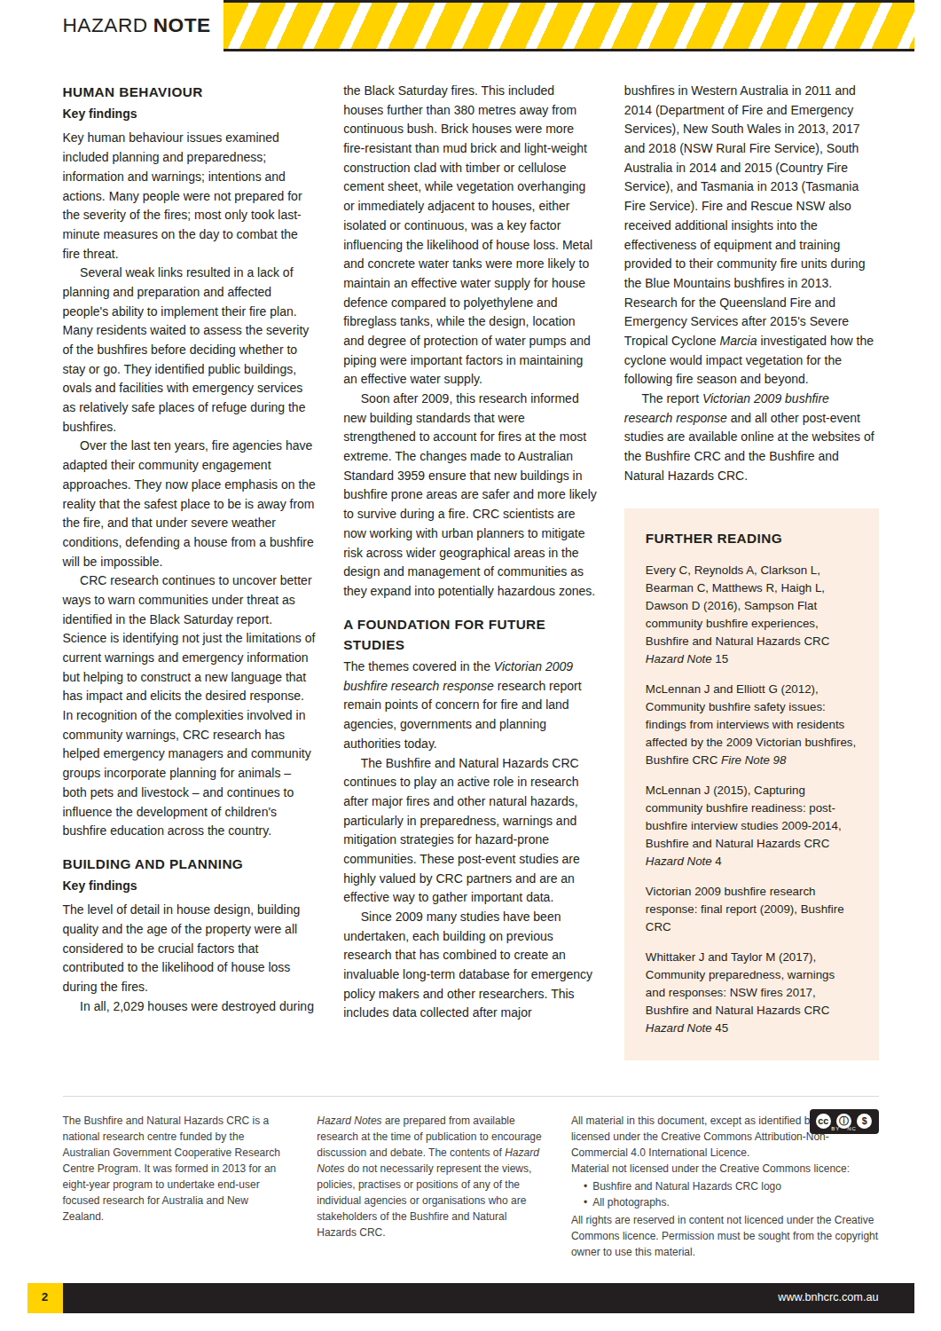HAZARD NOTE
HUMAN BEHAVIOUR
Key findings
Key human behaviour issues examined included planning and preparedness; information and warnings; intentions and actions. Many people were not prepared for the severity of the fires; most only took last-minute measures on the day to combat the fire threat.
Several weak links resulted in a lack of planning and preparation and affected people's ability to implement their fire plan. Many residents waited to assess the severity of the bushfires before deciding whether to stay or go. They identified public buildings, ovals and facilities with emergency services as relatively safe places of refuge during the bushfires.
Over the last ten years, fire agencies have adapted their community engagement approaches. They now place emphasis on the reality that the safest place to be is away from the fire, and that under severe weather conditions, defending a house from a bushfire will be impossible.
CRC research continues to uncover better ways to warn communities under threat as identified in the Black Saturday report. Science is identifying not just the limitations of current warnings and emergency information but helping to construct a new language that has impact and elicits the desired response. In recognition of the complexities involved in community warnings, CRC research has helped emergency managers and community groups incorporate planning for animals – both pets and livestock – and continues to influence the development of children's bushfire education across the country.
BUILDING AND PLANNING
Key findings
The level of detail in house design, building quality and the age of the property were all considered to be crucial factors that contributed to the likelihood of house loss during the fires.
In all, 2,029 houses were destroyed during
the Black Saturday fires. This included houses further than 380 metres away from continuous bush. Brick houses were more fire-resistant than mud brick and light-weight construction clad with timber or cellulose cement sheet, while vegetation overhanging or immediately adjacent to houses, either isolated or continuous, was a key factor influencing the likelihood of house loss. Metal and concrete water tanks were more likely to maintain an effective water supply for house defence compared to polyethylene and fibreglass tanks, while the design, location and degree of protection of water pumps and piping were important factors in maintaining an effective water supply.
Soon after 2009, this research informed new building standards that were strengthened to account for fires at the most extreme. The changes made to Australian Standard 3959 ensure that new buildings in bushfire prone areas are safer and more likely to survive during a fire. CRC scientists are now working with urban planners to mitigate risk across wider geographical areas in the design and management of communities as they expand into potentially hazardous zones.
A FOUNDATION FOR FUTURE STUDIES
The themes covered in the Victorian 2009 bushfire research response research report remain points of concern for fire and land agencies, governments and planning authorities today.
The Bushfire and Natural Hazards CRC continues to play an active role in research after major fires and other natural hazards, particularly in preparedness, warnings and mitigation strategies for hazard-prone communities. These post-event studies are highly valued by CRC partners and are an effective way to gather important data.
Since 2009 many studies have been undertaken, each building on previous research that has combined to create an invaluable long-term database for emergency policy makers and other researchers. This includes data collected after major
bushfires in Western Australia in 2011 and 2014 (Department of Fire and Emergency Services), New South Wales in 2013, 2017 and 2018 (NSW Rural Fire Service), South Australia in 2014 and 2015 (Country Fire Service), and Tasmania in 2013 (Tasmania Fire Service). Fire and Rescue NSW also received additional insights into the effectiveness of equipment and training provided to their community fire units during the Blue Mountains bushfires in 2013. Research for the Queensland Fire and Emergency Services after 2015's Severe Tropical Cyclone Marcia investigated how the cyclone would impact vegetation for the following fire season and beyond.
The report Victorian 2009 bushfire research response and all other post-event studies are available online at the websites of the Bushfire CRC and the Bushfire and Natural Hazards CRC.
FURTHER READING
Every C, Reynolds A, Clarkson L, Bearman C, Matthews R, Haigh L, Dawson D (2016), Sampson Flat community bushfire experiences, Bushfire and Natural Hazards CRC Hazard Note 15
McLennan J and Elliott G (2012), Community bushfire safety issues: findings from interviews with residents affected by the 2009 Victorian bushfires, Bushfire CRC Fire Note 98
McLennan J (2015), Capturing community bushfire readiness: post-bushfire interview studies 2009-2014, Bushfire and Natural Hazards CRC Hazard Note 4
Victorian 2009 bushfire research response: final report (2009), Bushfire CRC
Whittaker J and Taylor M (2017), Community preparedness, warnings and responses: NSW fires 2017, Bushfire and Natural Hazards CRC Hazard Note 45
The Bushfire and Natural Hazards CRC is a national research centre funded by the Australian Government Cooperative Research Centre Program. It was formed in 2013 for an eight-year program to undertake end-user focused research for Australia and New Zealand.
Hazard Notes are prepared from available research at the time of publication to encourage discussion and debate. The contents of Hazard Notes do not necessarily represent the views, policies, practises or positions of any of the individual agencies or organisations who are stakeholders of the Bushfire and Natural Hazards CRC.
ccⓘ$
BY NC
All material in this document, except as identified below, is licensed under the Creative Commons Attribution-Non-Commercial 4.0 International Licence.
Material not licensed under the Creative Commons licence:
Bushfire and Natural Hazards CRC logo
All photographs.
All rights are reserved in content not licenced under the Creative Commons licence. Permission must be sought from the copyright owner to use this material.
2
www.bnhcrc.com.au